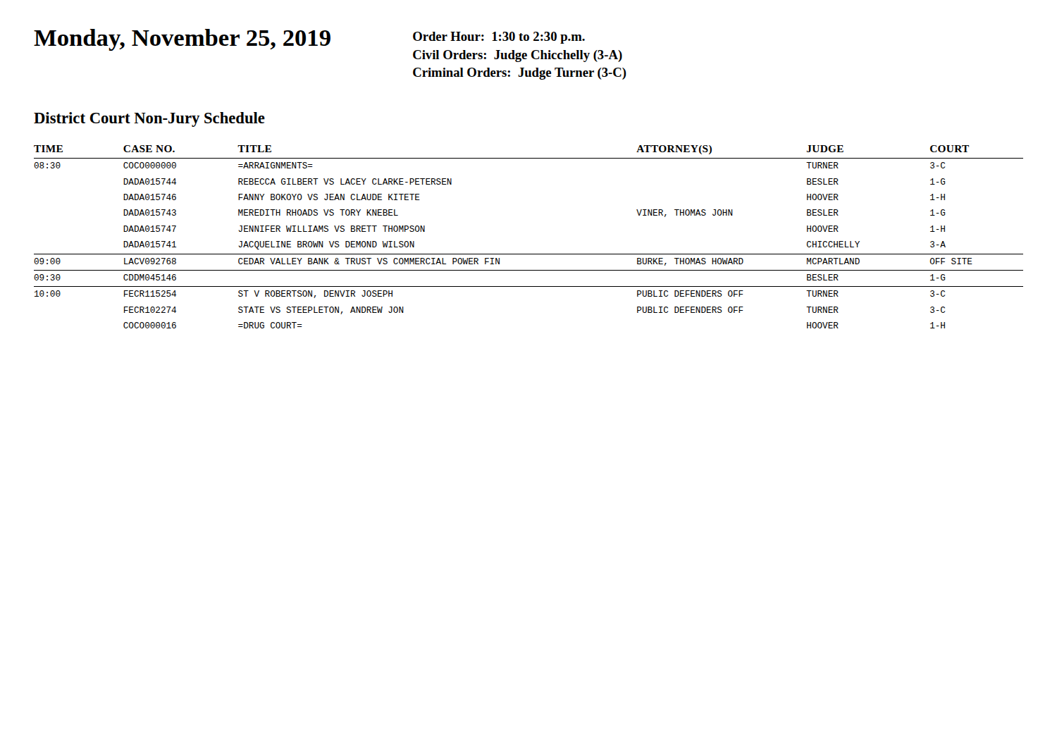Monday, November 25, 2019
Order Hour: 1:30 to 2:30 p.m.
Civil Orders: Judge Chicchelly (3-A)
Criminal Orders: Judge Turner (3-C)
District Court Non-Jury Schedule
| TIME | CASE NO. | TITLE | ATTORNEY(S) | JUDGE | COURT |
| --- | --- | --- | --- | --- | --- |
| 08:30 | COCO000000 | =ARRAIGNMENTS= | | TURNER | 3-C |
| | DADA015744 | REBECCA GILBERT VS LACEY CLARKE-PETERSEN | | BESLER | 1-G |
| | DADA015746 | FANNY BOKOYO VS JEAN CLAUDE KITETE | | HOOVER | 1-H |
| | DADA015743 | MEREDITH RHOADS VS TORY KNEBEL | VINER, THOMAS JOHN | BESLER | 1-G |
| | DADA015747 | JENNIFER WILLIAMS VS BRETT THOMPSON | | HOOVER | 1-H |
| | DADA015741 | JACQUELINE BROWN VS DEMOND WILSON | | CHICCHELLY | 3-A |
| 09:00 | LACV092768 | CEDAR VALLEY BANK & TRUST VS COMMERCIAL POWER FIN | BURKE, THOMAS HOWARD | MCPARTLAND | OFF SITE |
| 09:30 | CDDM045146 | | | BESLER | 1-G |
| 10:00 | FECR115254 | ST V ROBERTSON, DENVIR JOSEPH | PUBLIC DEFENDERS OFF | TURNER | 3-C |
| | FECR102274 | STATE VS STEEPLETON, ANDREW JON | PUBLIC DEFENDERS OFF | TURNER | 3-C |
| | COCO000016 | =DRUG COURT= | | HOOVER | 1-H |